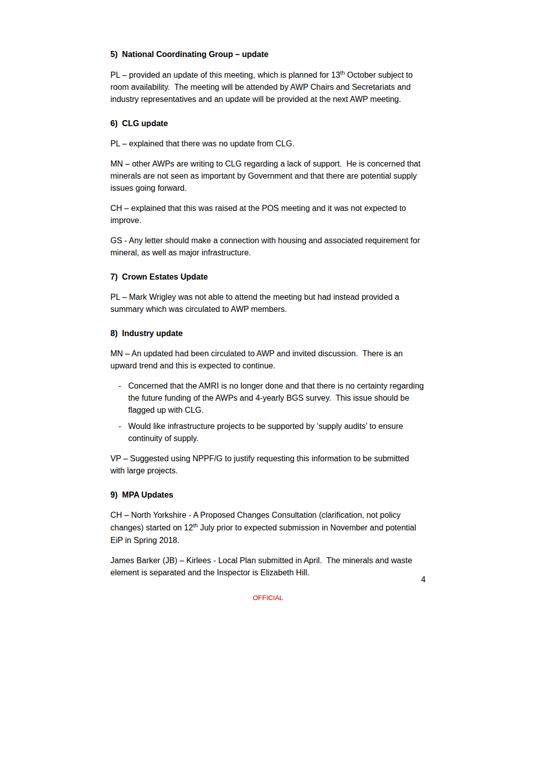5) National Coordinating Group – update
PL – provided an update of this meeting, which is planned for 13th October subject to room availability. The meeting will be attended by AWP Chairs and Secretariats and industry representatives and an update will be provided at the next AWP meeting.
6) CLG update
PL – explained that there was no update from CLG.
MN – other AWPs are writing to CLG regarding a lack of support. He is concerned that minerals are not seen as important by Government and that there are potential supply issues going forward.
CH – explained that this was raised at the POS meeting and it was not expected to improve.
GS - Any letter should make a connection with housing and associated requirement for mineral, as well as major infrastructure.
7) Crown Estates Update
PL – Mark Wrigley was not able to attend the meeting but had instead provided a summary which was circulated to AWP members.
8) Industry update
MN – An updated had been circulated to AWP and invited discussion. There is an upward trend and this is expected to continue.
Concerned that the AMRI is no longer done and that there is no certainty regarding the future funding of the AWPs and 4-yearly BGS survey. This issue should be flagged up with CLG.
Would like infrastructure projects to be supported by ‘supply audits’ to ensure continuity of supply.
VP – Suggested using NPPF/G to justify requesting this information to be submitted with large projects.
9) MPA Updates
CH – North Yorkshire - A Proposed Changes Consultation (clarification, not policy changes) started on 12th July prior to expected submission in November and potential EiP in Spring 2018.
James Barker (JB) – Kirlees - Local Plan submitted in April. The minerals and waste element is separated and the Inspector is Elizabeth Hill.
4
OFFICIAL